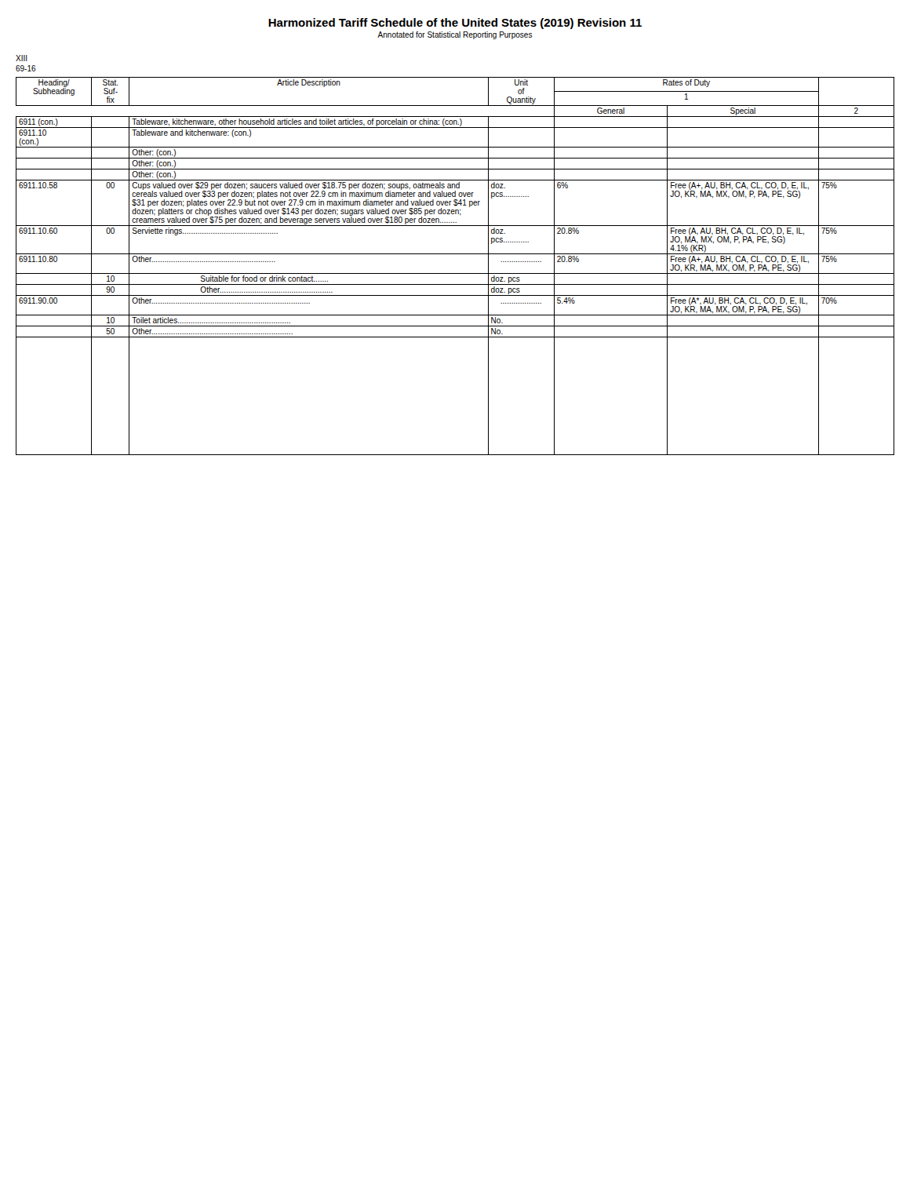Harmonized Tariff Schedule of the United States (2019) Revision 11
Annotated for Statistical Reporting Purposes
XIII
69-16
| Heading/ Subheading | Stat. Suf- fix | Article Description | Unit of Quantity | Rates of Duty | |
| --- | --- | --- | --- | --- | --- |
| 1 |
| | | General | Special | 2 |
| 6911 (con.) | | Tableware, kitchenware, other household articles and toilet articles, of porcelain or china: (con.) | | | | |
| 6911.10 (con.) | | Tableware and kitchenware: (con.) | | | | |
| | | Other: (con.) | | | | |
| | | Other: (con.) | | | | |
| | | Other: (con.) | | | | |
| 6911.10.58 | 00 | Cups valued over $29 per dozen; saucers valued over $18.75 per dozen; soups, oatmeals and cereals valued over $33 per dozen; plates not over 22.9 cm in maximum diameter and valued over $31 per dozen; plates over 22.9 but not over 27.9 cm in maximum diameter and valued over $41 per dozen; platters or chop dishes valued over $143 per dozen; sugars valued over $85 per dozen; creamers valued over $75 per dozen; and beverage servers valued over $180 per dozen........ | doz. pcs............ | 6% | Free (A+, AU, BH, CA, CL, CO, D, E, IL, JO, KR, MA, MX, OM, P, PA, PE, SG) | 75% |
| 6911.10.60 | 00 | Serviette rings............................................ | doz. pcs............ | 20.8% | Free (A, AU, BH, CA, CL, CO, D, E, IL, JO, MA, MX, OM, P, PA, PE, SG) 4.1% (KR) | 75% |
| 6911.10.80 | | Other......................................................... | ................... | 20.8% | Free (A+, AU, BH, CA, CL, CO, D, E, IL, JO, KR, MA, MX, OM, P, PA, PE, SG) | 75% |
| | 10 | Suitable for food or drink contact....... | doz. pcs | | | |
| | 90 | Other.................................................... | doz. pcs | | | |
| 6911.90.00 | | Other......................................................................... | ................... | 5.4% | Free (A*, AU, BH, CA, CL, CO, D, E, IL, JO, KR, MA, MX, OM, P, PA, PE, SG) | 70% |
| | 10 | Toilet articles.................................................... | No. | | | |
| | 50 | Other................................................................. | No. | | | |